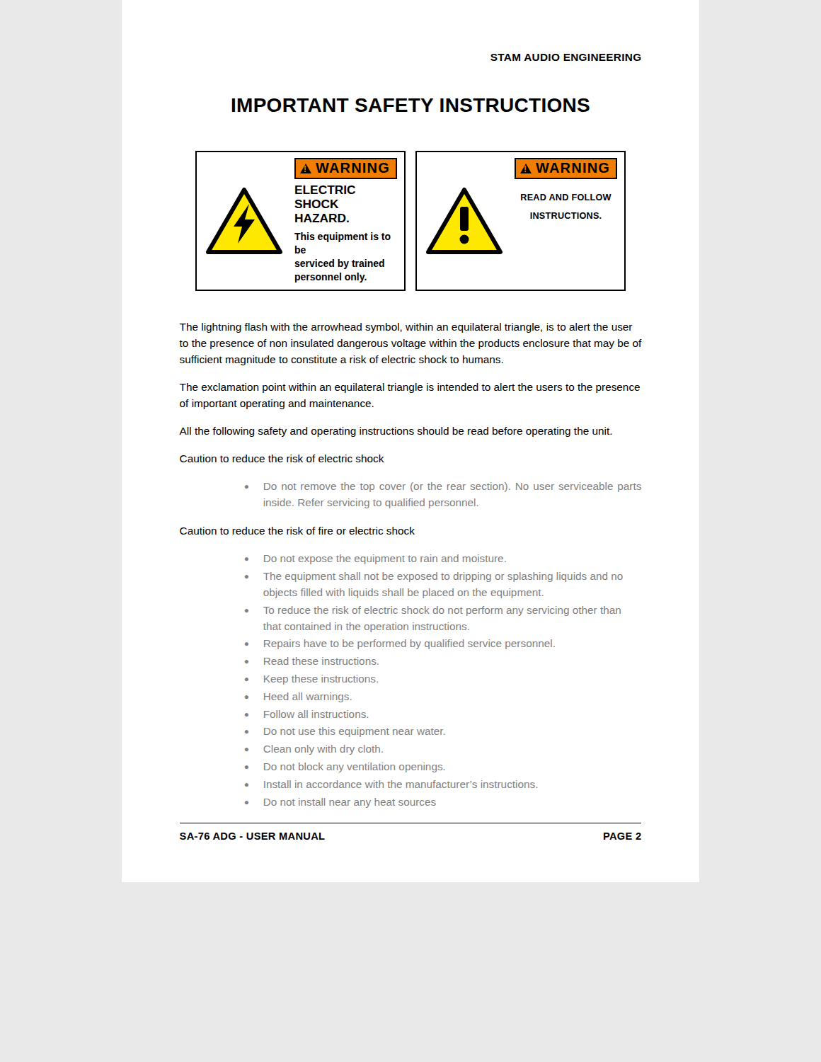STAM AUDIO ENGINEERING
IMPORTANT SAFETY INSTRUCTIONS
WARNING
ELECTRIC SHOCK
HAZARD.
This equipment is to be
serviced by trained
personnel only.
WARNING
READ AND FOLLOWINSTRUCTIONS.
The lightning flash with the arrowhead symbol, within an equilateral triangle, is to alert the user to the presence of non insulated dangerous voltage within the products enclosure that may be of sufficient magnitude to constitute a risk of electric shock to humans.
The exclamation point within an equilateral triangle is intended to alert the users to the presence of important operating and maintenance.
All the following safety and operating instructions should be read before operating the unit.
Caution to reduce the risk of electric shock
Do not remove the top cover (or the rear section). No user serviceable parts inside. Refer servicing to qualified personnel.
Caution to reduce the risk of fire or electric shock
Do not expose the equipment to rain and moisture.
The equipment shall not be exposed to dripping or splashing liquids and no objects filled with liquids shall be placed on the equipment.
To reduce the risk of electric shock do not perform any servicing other than that contained in the operation instructions.
Repairs have to be performed by qualified service personnel.
Read these instructions.
Keep these instructions.
Heed all warnings.
Follow all instructions.
Do not use this equipment near water.
Clean only with dry cloth.
Do not block any ventilation openings.
Install in accordance with the manufacturer’s instructions.
Do not install near any heat sources
SA-76 ADG - USER MANUAL PAGE 2